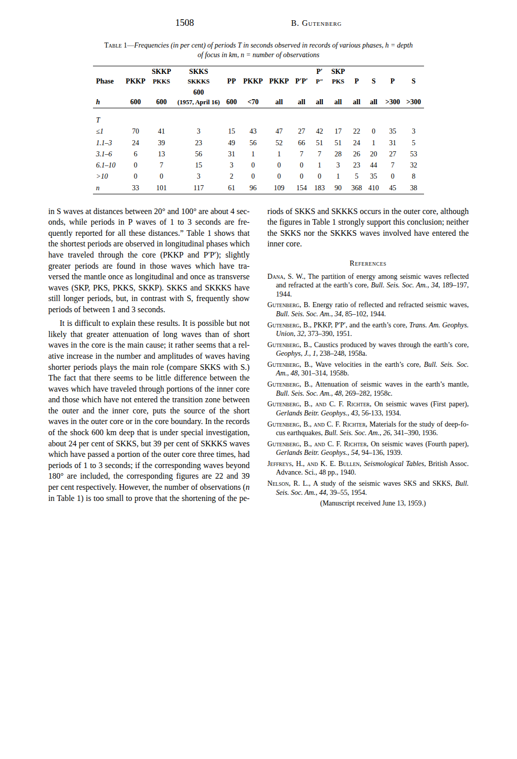1508 B. Gutenberg
Table 1—Frequencies (in per cent) of periods T in seconds observed in records of various phases, h = depth of focus in km, n = number of observations
| Phase | PKKP | SKKP PKKS | SKKS SKKKS | PP | PKKP | PKKP | P′P′ | P′ P″ | SKP PKS | P | S | P | S |
| --- | --- | --- | --- | --- | --- | --- | --- | --- | --- | --- | --- | --- | --- |
| h | 600 | 600 | 600 (1957, April 16) | 600 | <70 | all | all | all | all | all | all | >300 | >300 |
| T | |
| ≤1 | 70 | 41 | 3 | 15 | 43 | 47 | 27 | 42 | 17 | 22 | 0 | 35 | 3 |
| 1.1–3 | 24 | 39 | 23 | 49 | 56 | 52 | 66 | 51 | 51 | 24 | 1 | 31 | 5 |
| 3.1–6 | 6 | 13 | 56 | 31 | 1 | 1 | 7 | 7 | 28 | 26 | 20 | 27 | 53 |
| 6.1–10 | 0 | 7 | 15 | 3 | 0 | 0 | 0 | 1 | 3 | 23 | 44 | 7 | 32 |
| >10 | 0 | 0 | 3 | 2 | 0 | 0 | 0 | 0 | 1 | 5 | 35 | 0 | 8 |
| n | 33 | 101 | 117 | 61 | 96 | 109 | 154 | 183 | 90 | 368 | 410 | 45 | 38 |
in S waves at distances between 20° and 100° are about 4 seconds, while periods in P waves of 1 to 3 seconds are frequently reported for all these distances.” Table 1 shows that the shortest periods are observed in longitudinal phases which have traveled through the core (PKKP and P′P′); slightly greater periods are found in those waves which have traversed the mantle once as longitudinal and once as transverse waves (SKP, PKS, PKKS, SKKP). SKKS and SKKKS have still longer periods, but, in contrast with S, frequently show periods of between 1 and 3 seconds.
It is difficult to explain these results. It is possible but not likely that greater attenuation of long waves than of short waves in the core is the main cause; it rather seems that a relative increase in the number and amplitudes of waves having shorter periods plays the main role (compare SKKS with S.) The fact that there seems to be little difference between the waves which have traveled through portions of the inner core and those which have not entered the transition zone between the outer and the inner core, puts the source of the short waves in the outer core or in the core boundary. In the records of the shock 600 km deep that is under special investigation, about 24 per cent of SKKS, but 39 per cent of SKKKS waves which have passed a portion of the outer core three times, had periods of 1 to 3 seconds; if the corresponding waves beyond 180° are included, the corresponding figures are 22 and 39 per cent respectively. However, the number of observations (n in Table 1) is too small to prove that the shortening of the periods of SKKS and SKKKS occurs in the outer core, although the figures in Table 1 strongly support this conclusion; neither the SKKS nor the SKKKS waves involved have entered the inner core.
References
Dana, S. W., The partition of energy among seismic waves reflected and refracted at the earth’s core, Bull. Seis. Soc. Am., 34, 189–197, 1944.
Gutenberg, B. Energy ratio of reflected and refracted seismic waves, Bull. Seis. Soc. Am., 34, 85–102, 1944.
Gutenberg, B., PKKP, P′P′, and the earth’s core, Trans. Am. Geophys. Union, 32, 373–390, 1951.
Gutenberg, B., Caustics produced by waves through the earth’s core, Geophys, J., 1, 238–248, 1958a.
Gutenberg, B., Wave velocities in the earth’s core, Bull. Seis. Soc. Am., 48, 301–314, 1958b.
Gutenberg, B., Attenuation of seismic waves in the earth’s mantle, Bull. Seis. Soc. Am., 48, 269–282, 1958c.
Gutenberg, B., and C. F. Richter, On seismic waves (First paper), Gerlands Beitr. Geophys., 43, 56-133, 1934.
Gutenberg, B., and C. F. Richter, Materials for the study of deep-focus earthquakes, Bull. Seis. Soc. Am., 26, 341–390, 1936.
Gutenberg, B., and C. F. Richter, On seismic waves (Fourth paper), Gerlands Beitr. Geophys., 54, 94–136, 1939.
Jeffreys, H., and K. E. Bullen, Seismological Tables, British Assoc. Advance. Sci., 48 pp., 1940.
Nelson, R. L., A study of the seismic waves SKS and SKKS, Bull. Seis. Soc. Am., 44, 39–55, 1954.
(Manuscript received June 13, 1959.)